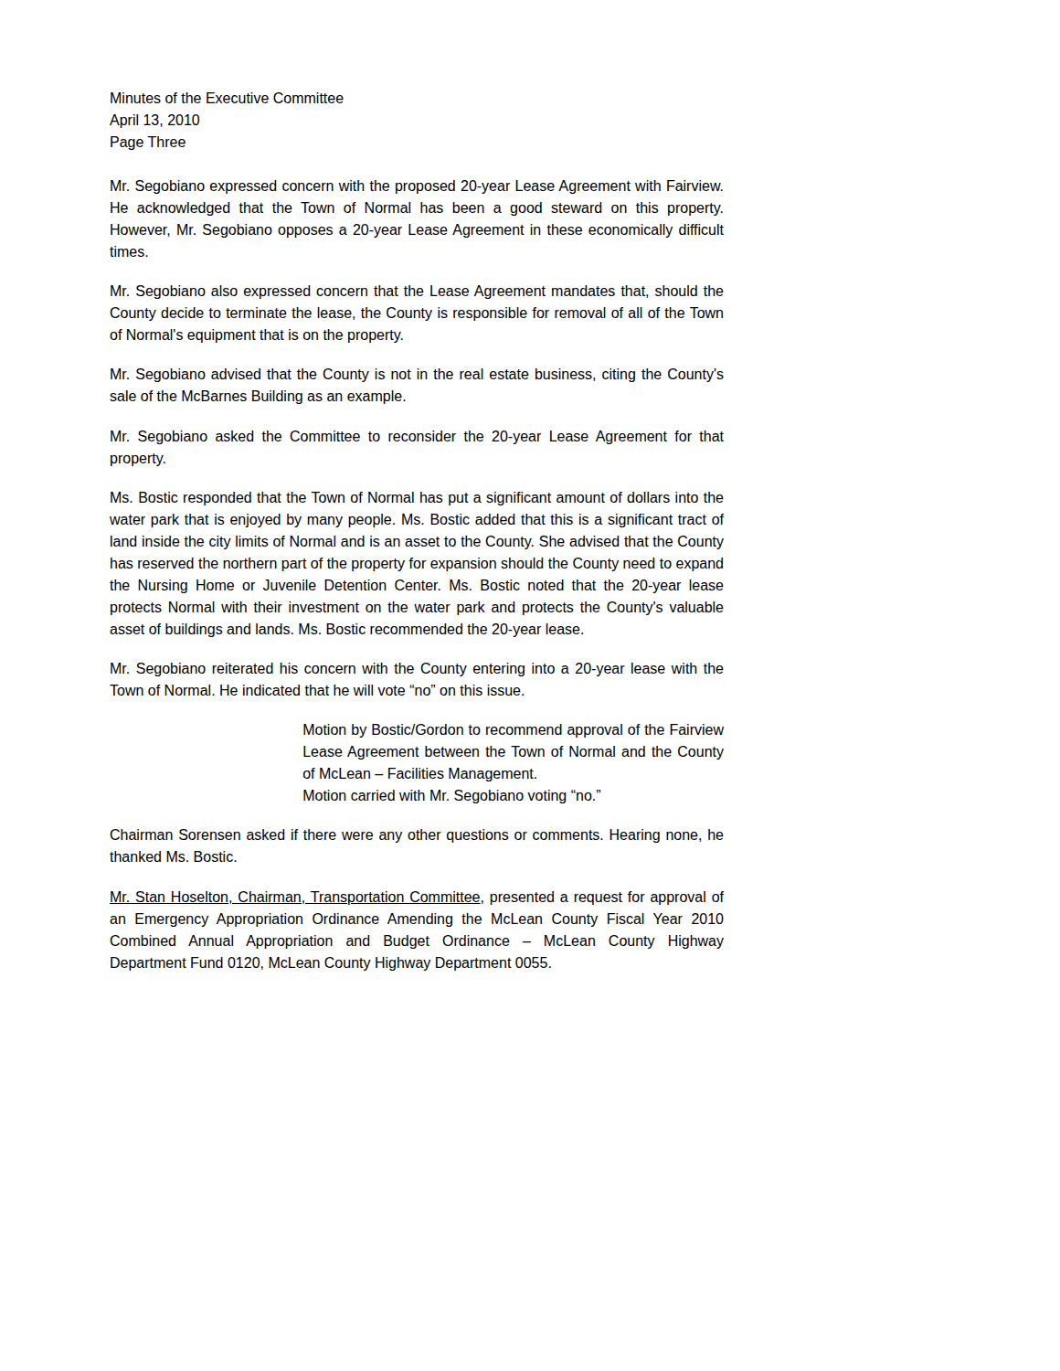Minutes of the Executive Committee
April 13, 2010
Page Three
Mr. Segobiano expressed concern with the proposed 20-year Lease Agreement with Fairview. He acknowledged that the Town of Normal has been a good steward on this property. However, Mr. Segobiano opposes a 20-year Lease Agreement in these economically difficult times.
Mr. Segobiano also expressed concern that the Lease Agreement mandates that, should the County decide to terminate the lease, the County is responsible for removal of all of the Town of Normal's equipment that is on the property.
Mr. Segobiano advised that the County is not in the real estate business, citing the County's sale of the McBarnes Building as an example.
Mr. Segobiano asked the Committee to reconsider the 20-year Lease Agreement for that property.
Ms. Bostic responded that the Town of Normal has put a significant amount of dollars into the water park that is enjoyed by many people. Ms. Bostic added that this is a significant tract of land inside the city limits of Normal and is an asset to the County. She advised that the County has reserved the northern part of the property for expansion should the County need to expand the Nursing Home or Juvenile Detention Center. Ms. Bostic noted that the 20-year lease protects Normal with their investment on the water park and protects the County's valuable asset of buildings and lands. Ms. Bostic recommended the 20-year lease.
Mr. Segobiano reiterated his concern with the County entering into a 20-year lease with the Town of Normal. He indicated that he will vote “no” on this issue.
Motion by Bostic/Gordon to recommend approval of the Fairview Lease Agreement between the Town of Normal and the County of McLean – Facilities Management.
Motion carried with Mr. Segobiano voting “no.”
Chairman Sorensen asked if there were any other questions or comments. Hearing none, he thanked Ms. Bostic.
Mr. Stan Hoselton, Chairman, Transportation Committee, presented a request for approval of an Emergency Appropriation Ordinance Amending the McLean County Fiscal Year 2010 Combined Annual Appropriation and Budget Ordinance – McLean County Highway Department Fund 0120, McLean County Highway Department 0055.